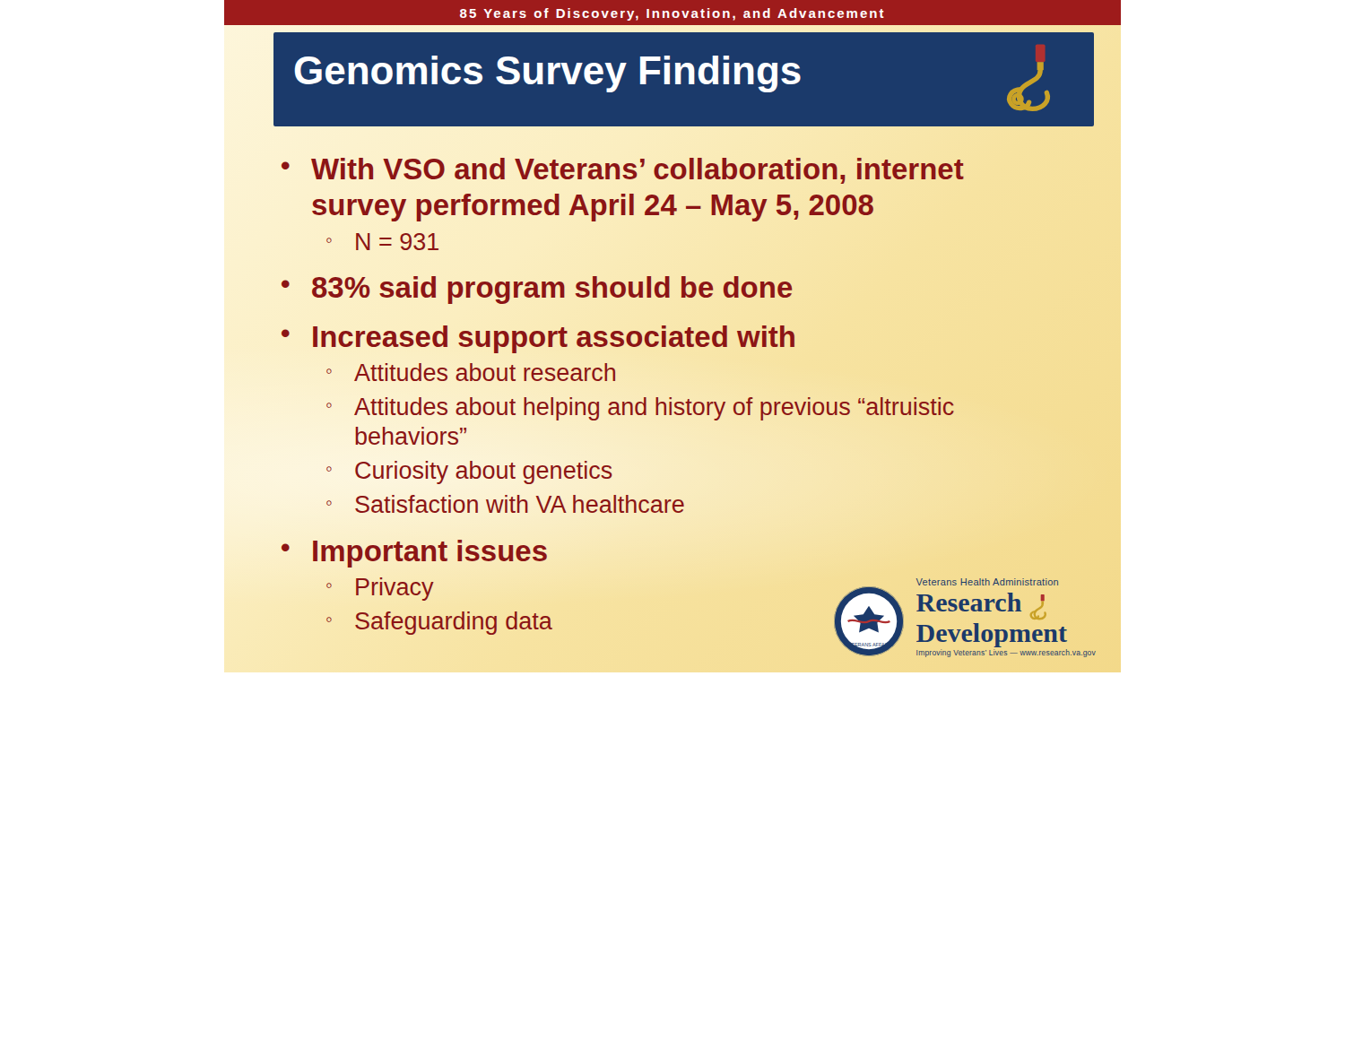85 Years of Discovery, Innovation, and Advancement
Genomics Survey Findings
With VSO and Veterans’ collaboration, internet survey performed April 24 – May 5, 2008
N = 931
83% said program should be done
Increased support associated with
Attitudes about research
Attitudes about helping and history of previous “altruistic behaviors”
Curiosity about genetics
Satisfaction with VA healthcare
Important issues
Privacy
Safeguarding data
VETERANS AFFAIRS
Veterans Health Administration
Research
Development
Improving Veterans’ Lives — www.research.va.gov